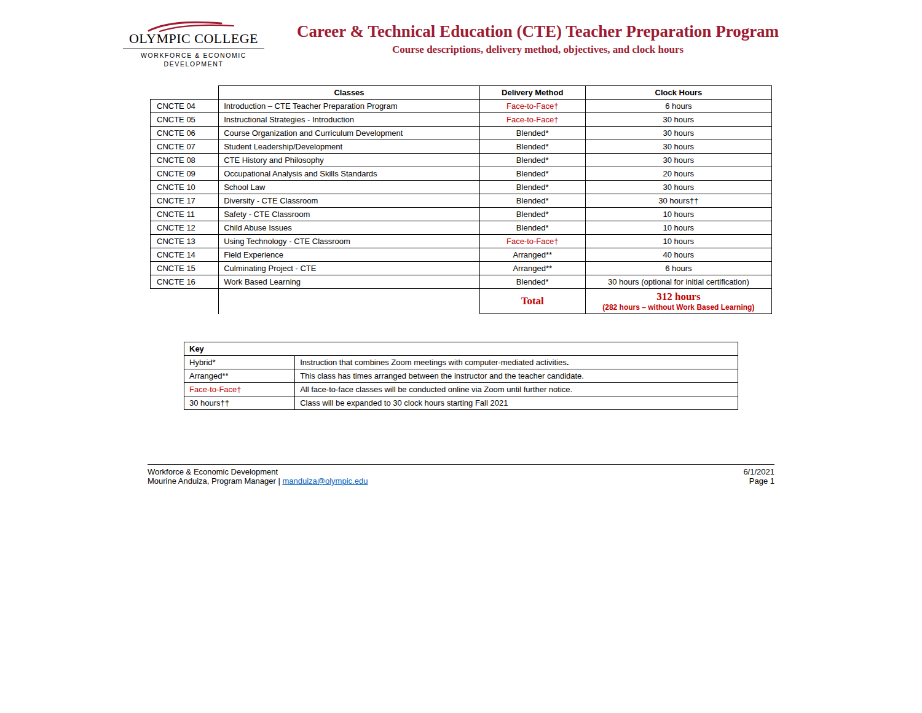OLYMPIC COLLEGE
WORKFORCE & ECONOMIC
DEVELOPMENT
Career & Technical Education (CTE) Teacher Preparation Program
Course descriptions, delivery method, objectives, and clock hours
| | Classes | Delivery Method | Clock Hours |
| --- | --- | --- | --- |
| CNCTE 04 | Introduction – CTE Teacher Preparation Program | Face-to-Face† | 6 hours |
| CNCTE 05 | Instructional Strategies - Introduction | Face-to-Face† | 30 hours |
| CNCTE 06 | Course Organization and Curriculum Development | Blended* | 30 hours |
| CNCTE 07 | Student Leadership/Development | Blended* | 30 hours |
| CNCTE 08 | CTE History and Philosophy | Blended* | 30 hours |
| CNCTE 09 | Occupational Analysis and Skills Standards | Blended* | 20 hours |
| CNCTE 10 | School Law | Blended* | 30 hours |
| CNCTE 17 | Diversity - CTE Classroom | Blended* | 30 hours†† |
| CNCTE 11 | Safety - CTE Classroom | Blended* | 10 hours |
| CNCTE 12 | Child Abuse Issues | Blended* | 10 hours |
| CNCTE 13 | Using Technology - CTE Classroom | Face-to-Face† | 10 hours |
| CNCTE 14 | Field Experience | Arranged** | 40 hours |
| CNCTE 15 | Culminating Project - CTE | Arranged** | 6 hours |
| CNCTE 16 | Work Based Learning | Blended* | 30 hours (optional for initial certification) |
| | | Total | 312 hours (282 hours – without Work Based Learning) |
| Key |
| --- |
| Hybrid* | Instruction that combines Zoom meetings with computer-mediated activities . |
| Arranged** | This class has times arranged between the instructor and the teacher candidate. |
| Face-to-Face† | All face-to-face classes will be conducted online via Zoom until further notice. |
| 30 hours†† | Class will be expanded to 30 clock hours starting Fall 2021 |
Workforce & Economic Development
Mourine Anduiza, Program Manager | manduiza@olympic.edu
6/1/2021
Page 1